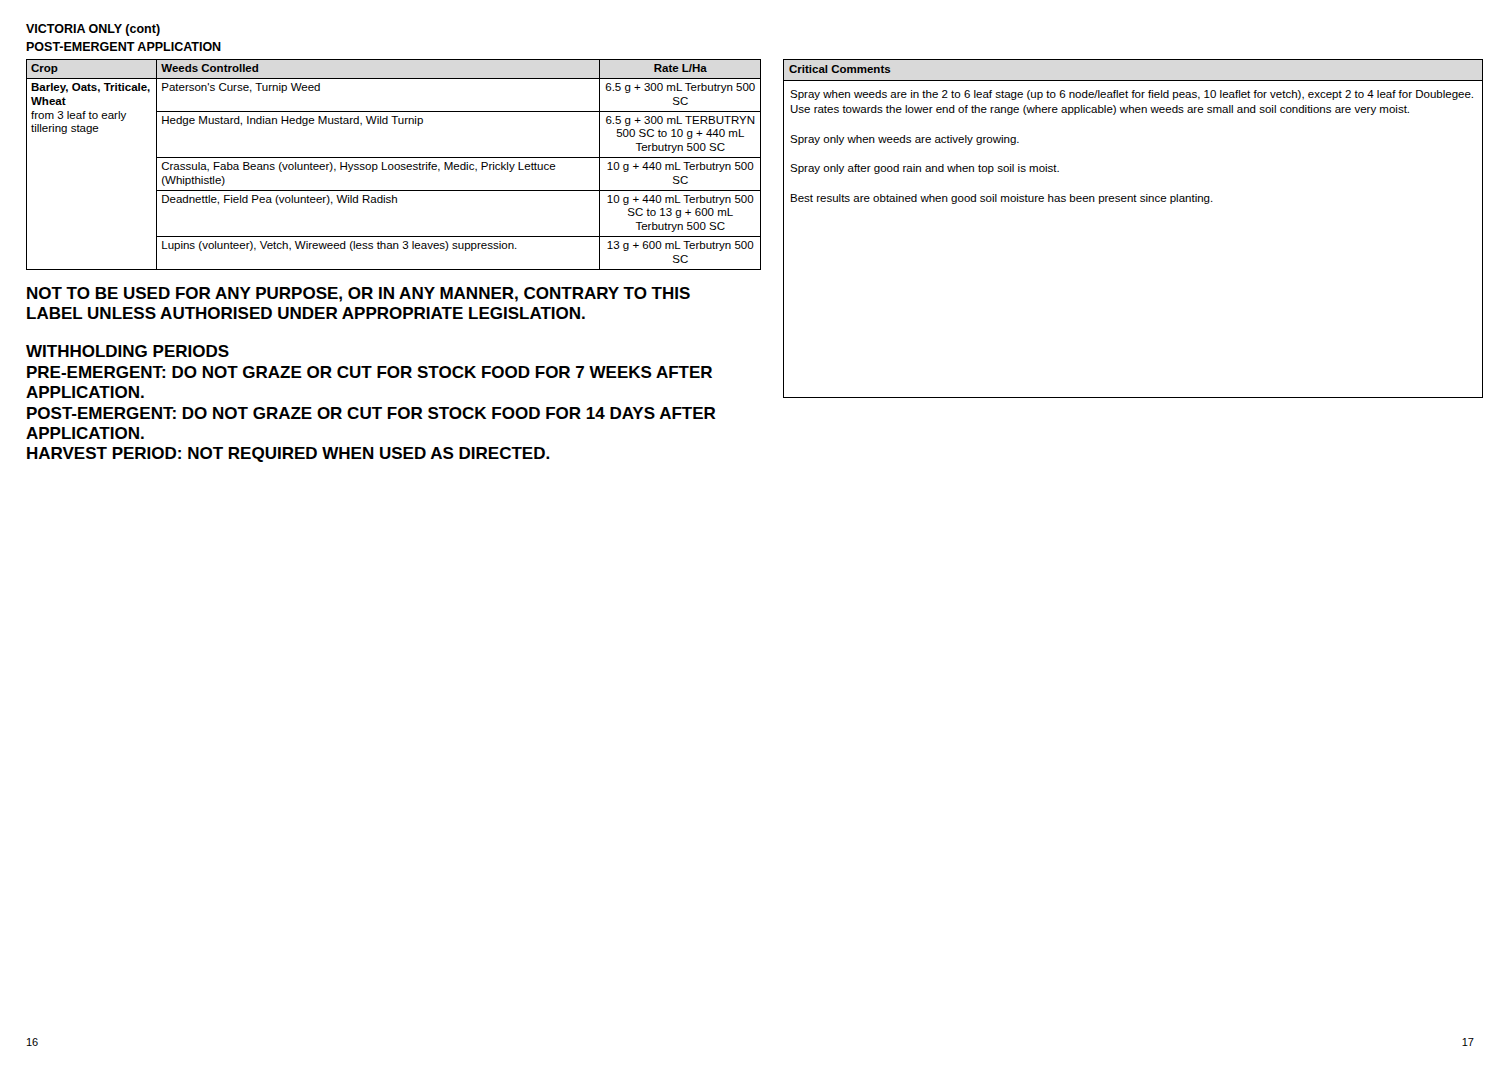VICTORIA ONLY (cont)
POST-EMERGENT APPLICATION
| Crop | Weeds Controlled | Rate L/Ha |
| --- | --- | --- |
| Barley, Oats, Triticale, Wheat from 3 leaf to early tillering stage | Paterson's Curse, Turnip Weed | 6.5 g + 300 mL Terbutryn 500 SC |
| Hedge Mustard, Indian Hedge Mustard, Wild Turnip | 6.5 g + 300 mL TERBUTRYN 500 SC to 10 g + 440 mL Terbutryn 500 SC |
| Crassula, Faba Beans (volunteer), Hyssop Loosestrife, Medic, Prickly Lettuce (Whipthistle) | 10 g + 440 mL Terbutryn 500 SC |
| Deadnettle, Field Pea (volunteer), Wild Radish | 10 g + 440 mL Terbutryn 500 SC to 13 g + 600 mL Terbutryn 500 SC |
| Lupins (volunteer), Vetch, Wireweed (less than 3 leaves) suppression. | 13 g + 600 mL Terbutryn 500 SC |
NOT TO BE USED FOR ANY PURPOSE, OR IN ANY MANNER, CONTRARY TO THIS LABEL UNLESS AUTHORISED UNDER APPROPRIATE LEGISLATION.
WITHHOLDING PERIODS
PRE-EMERGENT: DO NOT GRAZE OR CUT FOR STOCK FOOD FOR 7 WEEKS AFTER APPLICATION.
POST-EMERGENT: DO NOT GRAZE OR CUT FOR STOCK FOOD FOR 14 DAYS AFTER APPLICATION.
HARVEST PERIOD: NOT REQUIRED WHEN USED AS DIRECTED.
Critical Comments
Spray when weeds are in the 2 to 6 leaf stage (up to 6 node/leaflet for field peas, 10 leaflet for vetch), except 2 to 4 leaf for Doublegee. Use rates towards the lower end of the range (where applicable) when weeds are small and soil conditions are very moist.
Spray only when weeds are actively growing.
Spray only after good rain and when top soil is moist.
Best results are obtained when good soil moisture has been present since planting.
16
17